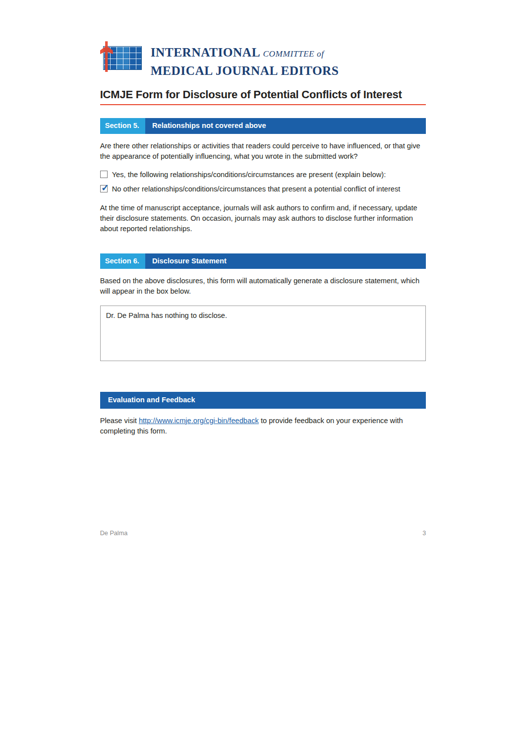INTERNATIONAL COMMITTEE of
MEDICAL JOURNAL EDITORS
ICMJE Form for Disclosure of Potential Conflicts of Interest
Section 5.
Relationships not covered above
Are there other relationships or activities that readers could perceive to have influenced, or that give the appearance of potentially influencing, what you wrote in the submitted work?
Yes, the following relationships/conditions/circumstances are present (explain below):
No other relationships/conditions/circumstances that present a potential conflict of interest
At the time of manuscript acceptance, journals will ask authors to confirm and, if necessary, update their disclosure statements. On occasion, journals may ask authors to disclose further information about reported relationships.
Section 6.
Disclosure Statement
Based on the above disclosures, this form will automatically generate a disclosure statement, which will appear in the box below.
Dr. De Palma has nothing to disclose.
Evaluation and Feedback
Please visit http://www.icmje.org/cgi-bin/feedback to provide feedback on your experience with completing this form.
De Palma 3